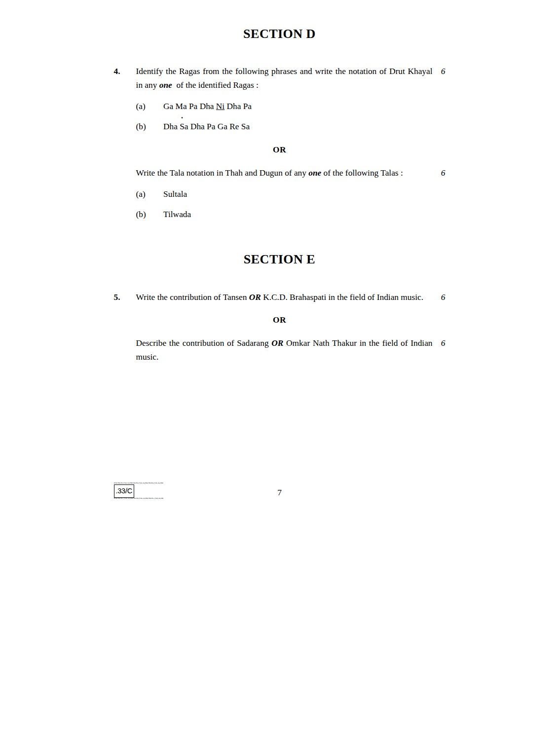SECTION D
4.
6 Identify the Ragas from the following phrases and write the notation of Drut Khayal in any one of the identified Ragas :
(a) Ga Ma Pa Dha Ni Dha Pa
(b) Dha Sa Dha Pa Ga Re Sa
OR
6 Write the Tala notation in Thah and Dugun of any one of the following Talas :
(a) Sultala
(b) Tilwada
SECTION E
5.
6 Write the contribution of Tansen OR K.C.D. Brahaspati in the field of Indian music.
OR
6 Describe the contribution of Sadarang OR Omkar Nath Thakur in the field of Indian music.
MND MUSIC(VOCAL)/MB MUSIC(VOCAL)/MD MUSIC(VOCAL)/MB MUSIC(VOCAL)/MS_MUSIC(VOCAL)/MND MUSIC(VOCAL)/MB MUSIC(VOCAL)
.33/C
MND MUSIC (VOCAL)/MB MUSIC(VOCAL)/MD MUSIC (VOCAL)/MB MUSIC(VOCAL)/MS_MUSIC(VOCAL)/MND MUSIC(VOCAL)/MB MUSIC(VOCAL)
7